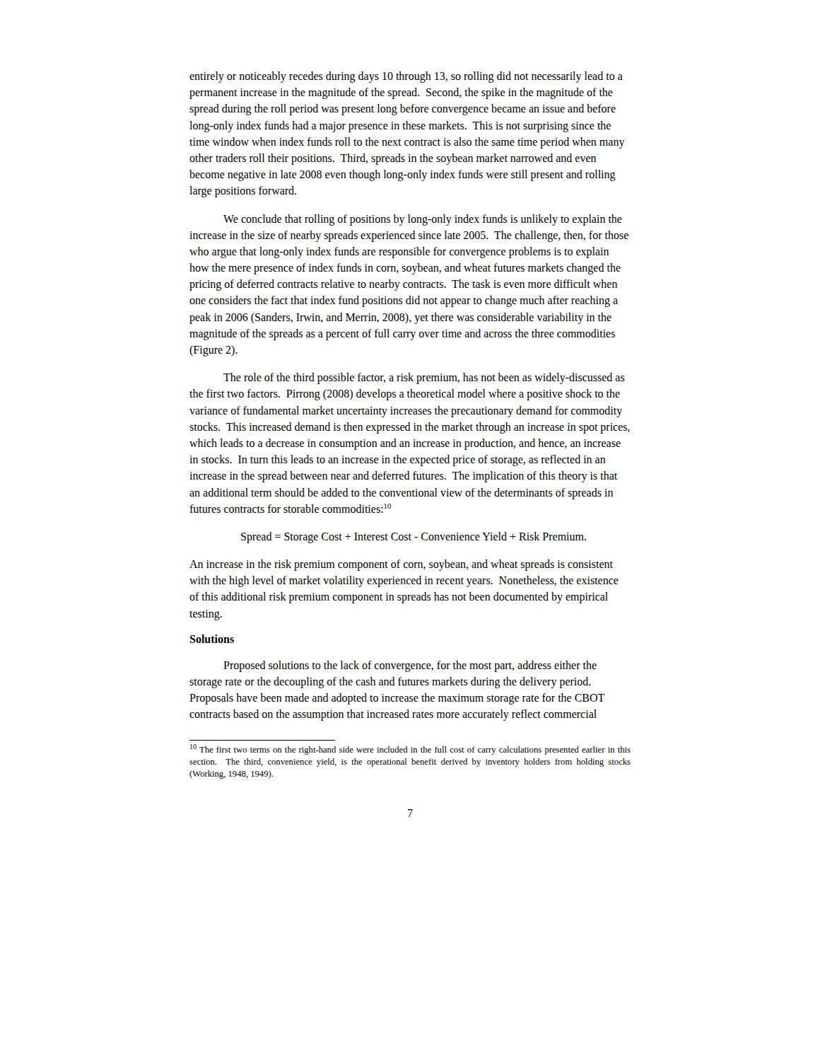entirely or noticeably recedes during days 10 through 13, so rolling did not necessarily lead to a permanent increase in the magnitude of the spread. Second, the spike in the magnitude of the spread during the roll period was present long before convergence became an issue and before long-only index funds had a major presence in these markets. This is not surprising since the time window when index funds roll to the next contract is also the same time period when many other traders roll their positions. Third, spreads in the soybean market narrowed and even become negative in late 2008 even though long-only index funds were still present and rolling large positions forward.
We conclude that rolling of positions by long-only index funds is unlikely to explain the increase in the size of nearby spreads experienced since late 2005. The challenge, then, for those who argue that long-only index funds are responsible for convergence problems is to explain how the mere presence of index funds in corn, soybean, and wheat futures markets changed the pricing of deferred contracts relative to nearby contracts. The task is even more difficult when one considers the fact that index fund positions did not appear to change much after reaching a peak in 2006 (Sanders, Irwin, and Merrin, 2008), yet there was considerable variability in the magnitude of the spreads as a percent of full carry over time and across the three commodities (Figure 2).
The role of the third possible factor, a risk premium, has not been as widely-discussed as the first two factors. Pirrong (2008) develops a theoretical model where a positive shock to the variance of fundamental market uncertainty increases the precautionary demand for commodity stocks. This increased demand is then expressed in the market through an increase in spot prices, which leads to a decrease in consumption and an increase in production, and hence, an increase in stocks. In turn this leads to an increase in the expected price of storage, as reflected in an increase in the spread between near and deferred futures. The implication of this theory is that an additional term should be added to the conventional view of the determinants of spreads in futures contracts for storable commodities:10
Spread = Storage Cost + Interest Cost - Convenience Yield + Risk Premium.
An increase in the risk premium component of corn, soybean, and wheat spreads is consistent with the high level of market volatility experienced in recent years. Nonetheless, the existence of this additional risk premium component in spreads has not been documented by empirical testing.
Solutions
Proposed solutions to the lack of convergence, for the most part, address either the storage rate or the decoupling of the cash and futures markets during the delivery period. Proposals have been made and adopted to increase the maximum storage rate for the CBOT contracts based on the assumption that increased rates more accurately reflect commercial
10 The first two terms on the right-hand side were included in the full cost of carry calculations presented earlier in this section. The third, convenience yield, is the operational benefit derived by inventory holders from holding stocks (Working, 1948, 1949).
7